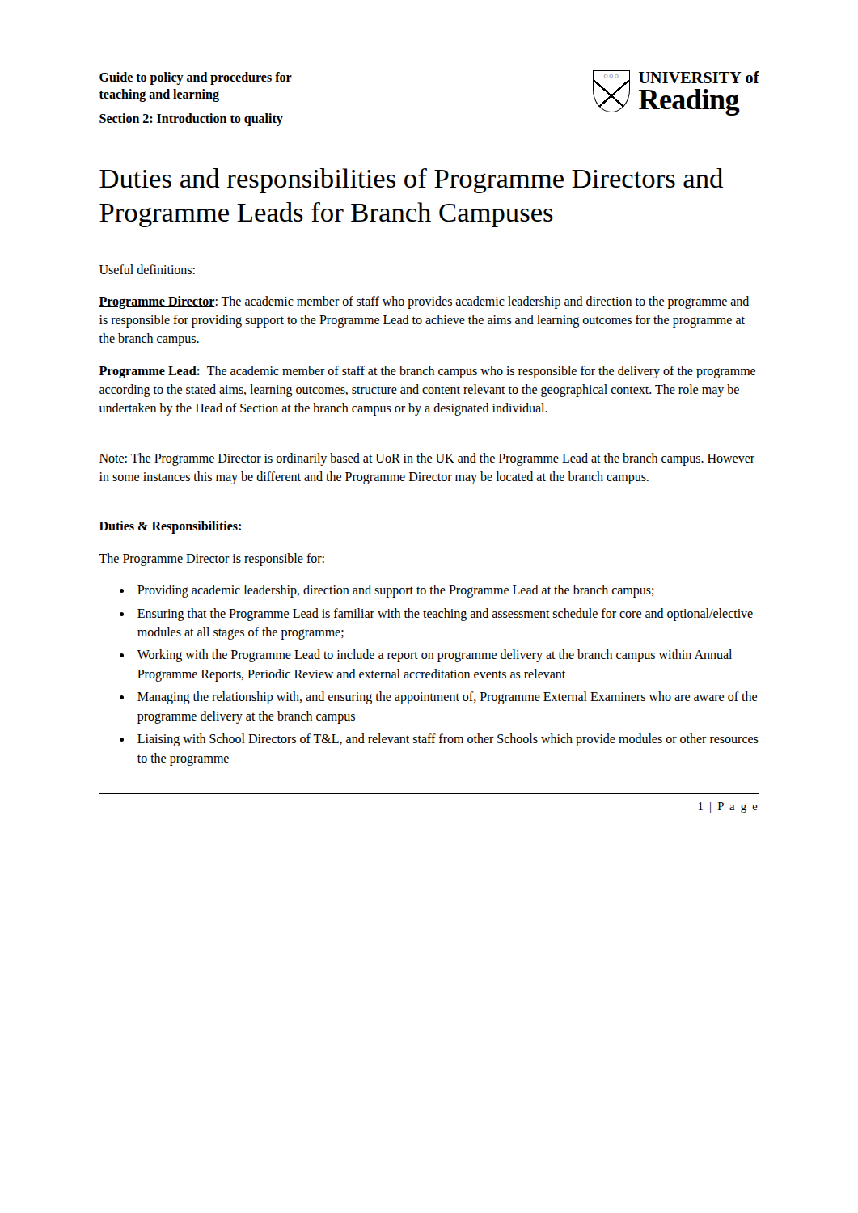Guide to policy and procedures for teaching and learning Section 2: Introduction to quality
○○○ UNIVERSITY of Reading
Duties and responsibilities of Programme Directors and Programme Leads for Branch Campuses
Useful definitions:
Programme Director: The academic member of staff who provides academic leadership and direction to the programme and is responsible for providing support to the Programme Lead to achieve the aims and learning outcomes for the programme at the branch campus.
Programme Lead: The academic member of staff at the branch campus who is responsible for the delivery of the programme according to the stated aims, learning outcomes, structure and content relevant to the geographical context. The role may be undertaken by the Head of Section at the branch campus or by a designated individual.
Note: The Programme Director is ordinarily based at UoR in the UK and the Programme Lead at the branch campus. However in some instances this may be different and the Programme Director may be located at the branch campus.
Duties & Responsibilities:
The Programme Director is responsible for:
Providing academic leadership, direction and support to the Programme Lead at the branch campus;
Ensuring that the Programme Lead is familiar with the teaching and assessment schedule for core and optional/elective modules at all stages of the programme;
Working with the Programme Lead to include a report on programme delivery at the branch campus within Annual Programme Reports, Periodic Review and external accreditation events as relevant
Managing the relationship with, and ensuring the appointment of, Programme External Examiners who are aware of the programme delivery at the branch campus
Liaising with School Directors of T&L, and relevant staff from other Schools which provide modules or other resources to the programme
1 | P a g e